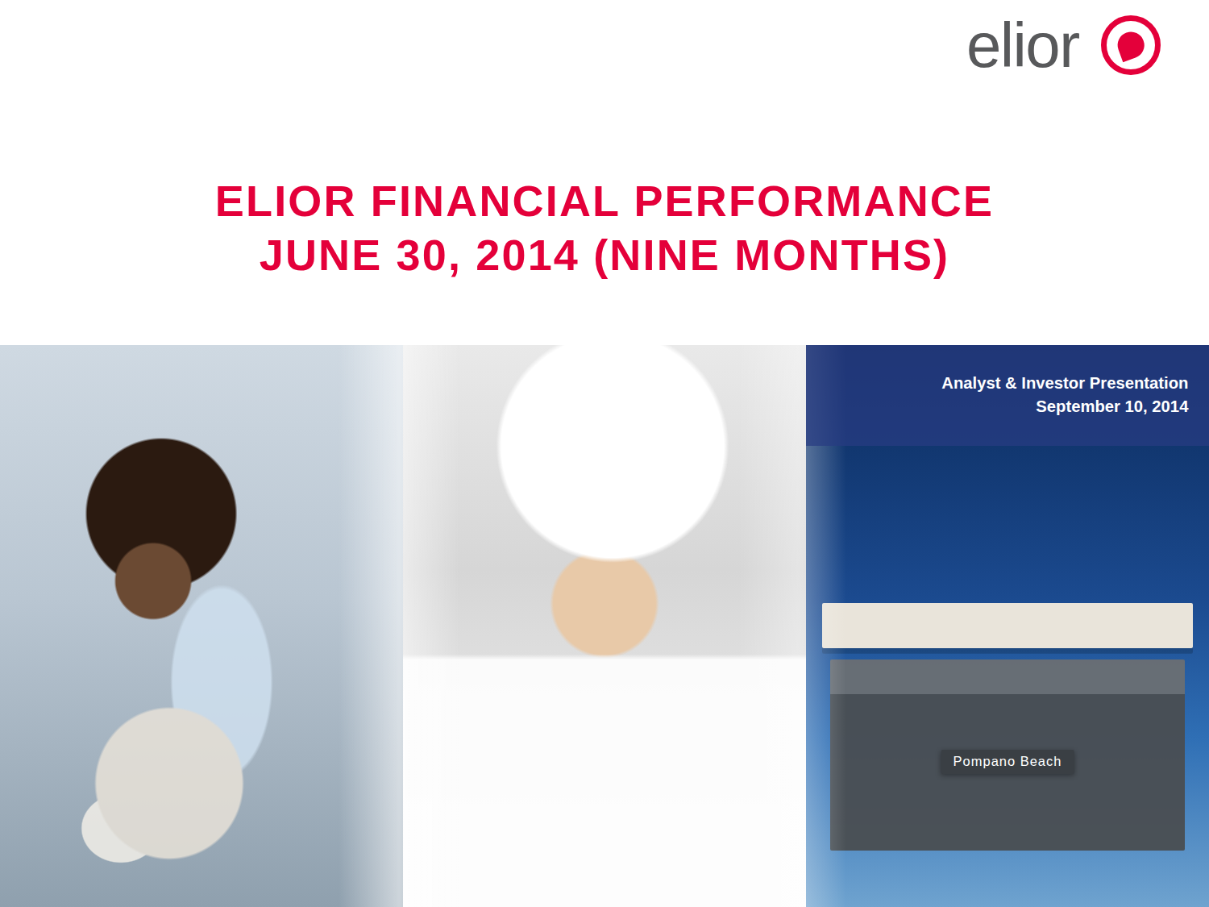elior
Elior Financial Performance June 30, 2014 (Nine Months)
Pompano Beach
Analyst & Investor Presentation
September 10, 2014